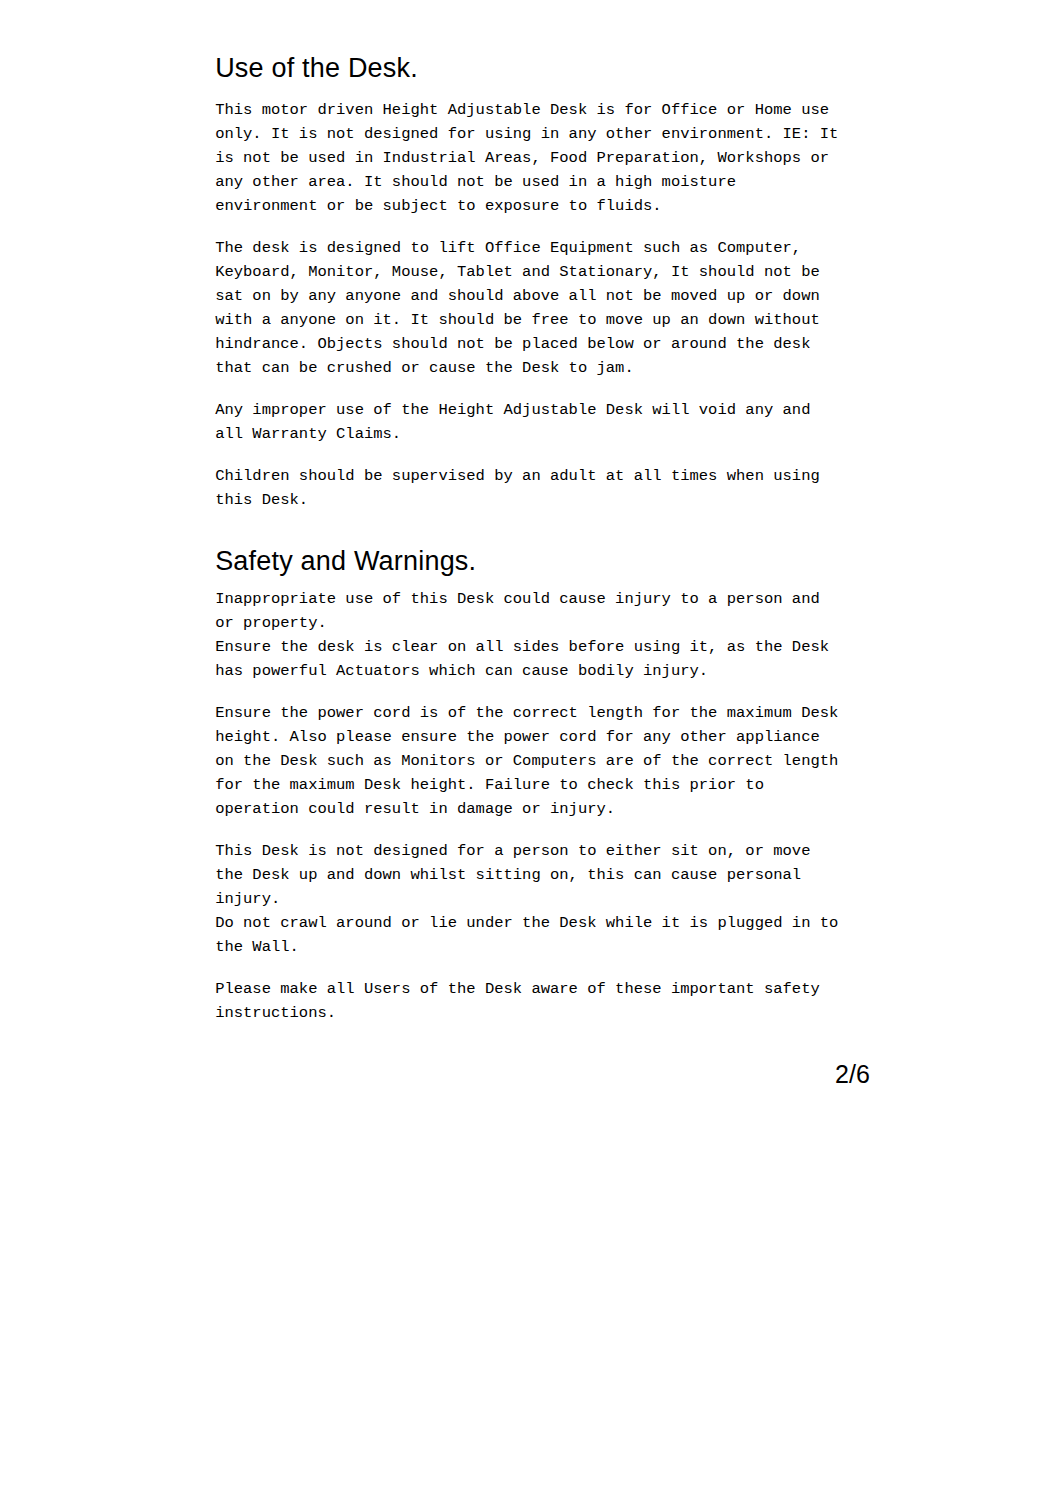Use of the Desk.
This motor driven Height Adjustable Desk is for Office or Home use only. It is not designed for using in any other environment. IE: It is not be used in Industrial Areas, Food Preparation, Workshops or any other area. It should not be used in a high moisture environment or be subject to exposure to fluids.
The desk is designed to lift Office Equipment such as Computer, Keyboard, Monitor, Mouse, Tablet and Stationary, It should not be sat on by any anyone and should above all not be moved up or down with a anyone on it. It should be free to move up an down without hindrance. Objects should not be placed below or around the desk that can be crushed or cause the Desk to jam.
Any improper use of the Height Adjustable Desk will void any and all Warranty Claims.
Children should be supervised by an adult at all times when using this Desk.
Safety and Warnings.
Inappropriate use of this Desk could cause injury to a person and or property.
Ensure the desk is clear on all sides before using it, as the Desk has powerful Actuators which can cause bodily injury.
Ensure the power cord is of the correct length for the maximum Desk height. Also please ensure the power cord for any other appliance on the Desk such as Monitors or Computers are of the correct length for the maximum Desk height. Failure to check this prior to operation could result in damage or injury.
This Desk is not designed for a person to either sit on, or move the Desk up and down whilst sitting on, this can cause personal injury.
Do not crawl around or lie under the Desk while it is plugged in to the Wall.
Please make all Users of the Desk aware of these important safety instructions.
2/6